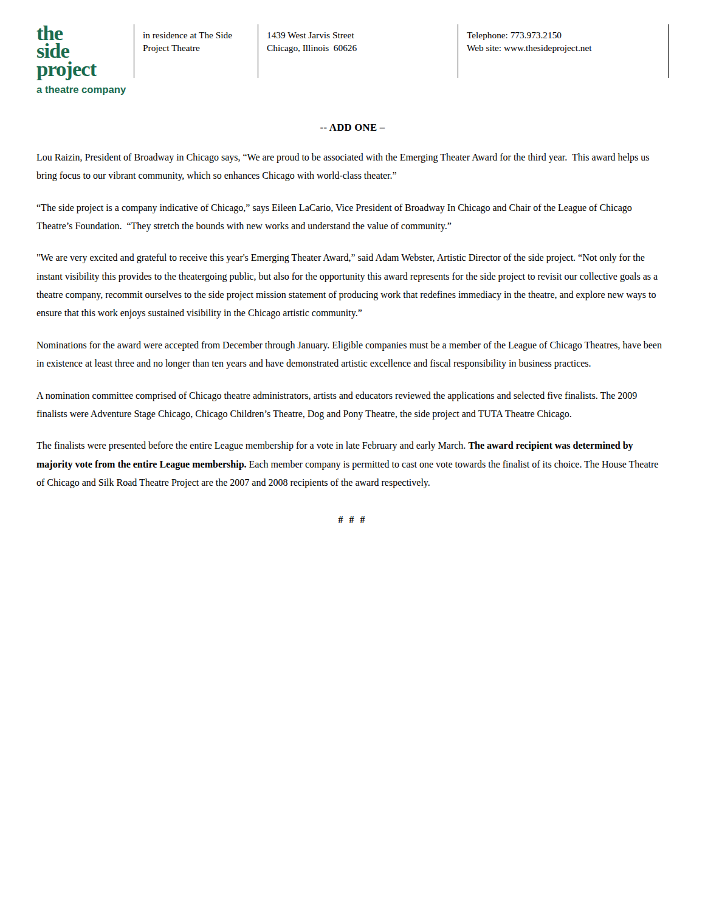the side project
in residence at The Side Project Theatre
1439 West Jarvis Street
Chicago, Illinois 60626
Telephone: 773.973.2150
Web site: www.thesideproject.net
a theatre company
-- ADD ONE –
Lou Raizin, President of Broadway in Chicago says, “We are proud to be associated with the Emerging Theater Award for the third year. This award helps us bring focus to our vibrant community, which so enhances Chicago with world-class theater.”
“The side project is a company indicative of Chicago,” says Eileen LaCario, Vice President of Broadway In Chicago and Chair of the League of Chicago Theatre’s Foundation. “They stretch the bounds with new works and understand the value of community.”
"We are very excited and grateful to receive this year's Emerging Theater Award,” said Adam Webster, Artistic Director of the side project. “Not only for the instant visibility this provides to the theatergoing public, but also for the opportunity this award represents for the side project to revisit our collective goals as a theatre company, recommit ourselves to the side project mission statement of producing work that redefines immediacy in the theatre, and explore new ways to ensure that this work enjoys sustained visibility in the Chicago artistic community.”
Nominations for the award were accepted from December through January. Eligible companies must be a member of the League of Chicago Theatres, have been in existence at least three and no longer than ten years and have demonstrated artistic excellence and fiscal responsibility in business practices.
A nomination committee comprised of Chicago theatre administrators, artists and educators reviewed the applications and selected five finalists. The 2009 finalists were Adventure Stage Chicago, Chicago Children’s Theatre, Dog and Pony Theatre, the side project and TUTA Theatre Chicago.
The finalists were presented before the entire League membership for a vote in late February and early March. The award recipient was determined by majority vote from the entire League membership. Each member company is permitted to cast one vote towards the finalist of its choice. The House Theatre of Chicago and Silk Road Theatre Project are the 2007 and 2008 recipients of the award respectively.
# # #